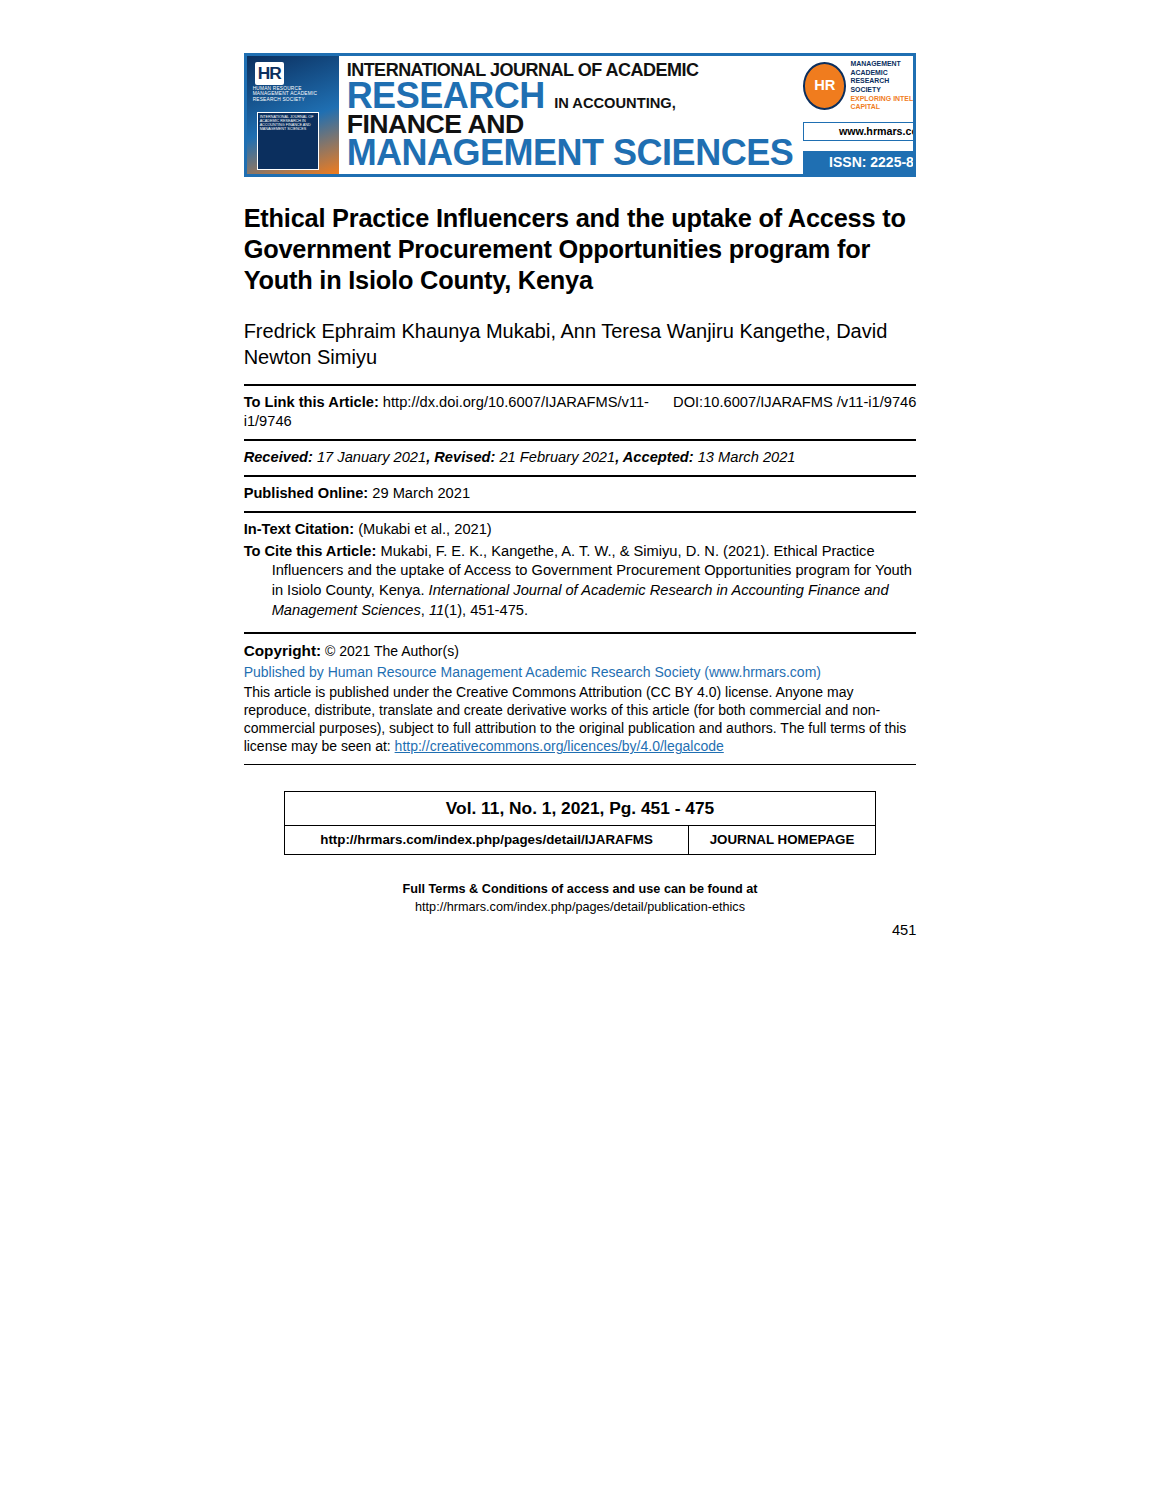HR
Human Resource Management Academic Research Society
INTERNATIONAL JOURNAL OF ACADEMIC RESEARCH IN ACCOUNTING FINANCE AND MANAGEMENT SCIENCES
INTERNATIONAL JOURNAL OF ACADEMIC
RESEARCH IN ACCOUNTING,
FINANCE AND
MANAGEMENT SCIENCES
HR
MANAGEMENT
ACADEMIC
RESEARCH
SOCIETY
EXPLORING INTELLECTUAL CAPITAL
www.hrmars.com
ISSN: 2225-8329
Ethical Practice Influencers and the uptake of Access to Government Procurement Opportunities program for Youth in Isiolo County, Kenya
Fredrick Ephraim Khaunya Mukabi, Ann Teresa Wanjiru Kangethe, David Newton Simiyu
To Link this Article: http://dx.doi.org/10.6007/IJARAFMS/v11-i1/9746
DOI:10.6007/IJARAFMS /v11-i1/9746
Received: 17 January 2021, Revised: 21 February 2021, Accepted: 13 March 2021
Published Online: 29 March 2021
In-Text Citation: (Mukabi et al., 2021)
To Cite this Article: Mukabi, F. E. K., Kangethe, A. T. W., & Simiyu, D. N. (2021). Ethical Practice Influencers and the uptake of Access to Government Procurement Opportunities program for Youth in Isiolo County, Kenya. International Journal of Academic Research in Accounting Finance and Management Sciences, 11(1), 451-475.
Copyright: © 2021 The Author(s)
Published by Human Resource Management Academic Research Society (www.hrmars.com)
This article is published under the Creative Commons Attribution (CC BY 4.0) license. Anyone may reproduce, distribute, translate and create derivative works of this article (for both commercial and non-commercial purposes), subject to full attribution to the original publication and authors. The full terms of this license may be seen at: http://creativecommons.org/licences/by/4.0/legalcode
| Vol. 11, No. 1, 2021, Pg. 451 - 475 |
| http://hrmars.com/index.php/pages/detail/IJARAFMS | JOURNAL HOMEPAGE |
Full Terms & Conditions of access and use can be found at
http://hrmars.com/index.php/pages/detail/publication-ethics
451